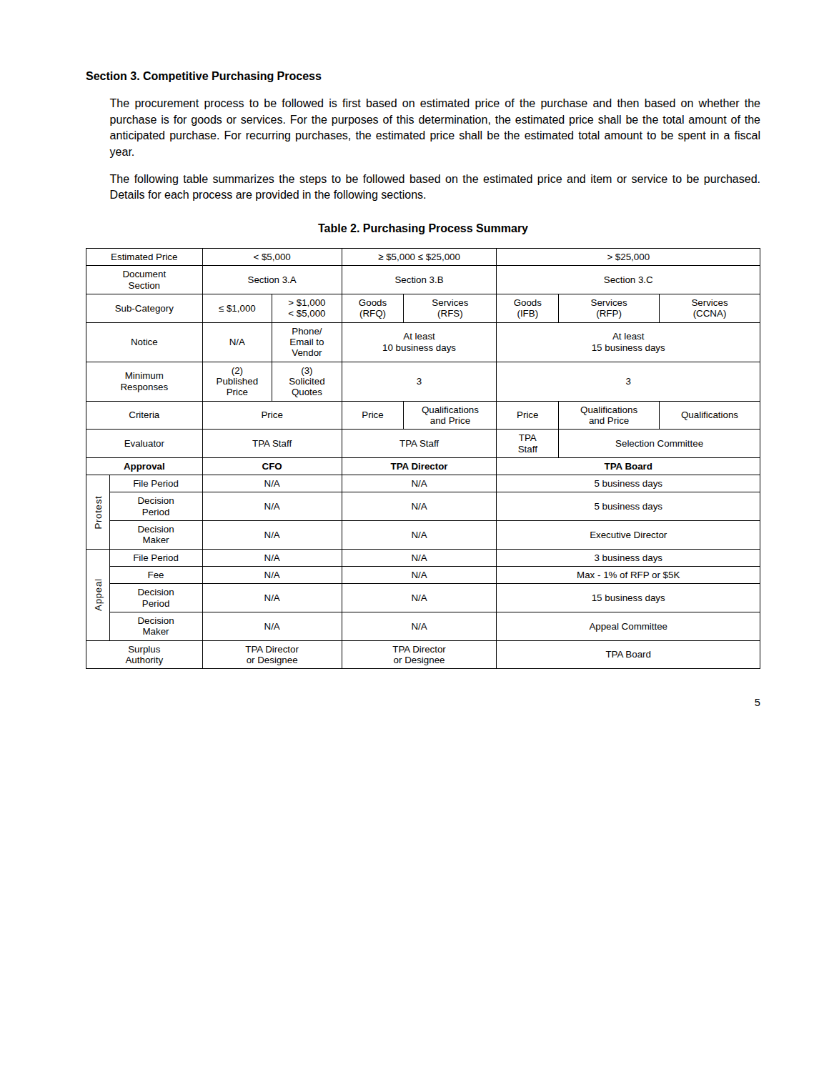Section 3. Competitive Purchasing Process
The procurement process to be followed is first based on estimated price of the purchase and then based on whether the purchase is for goods or services. For the purposes of this determination, the estimated price shall be the total amount of the anticipated purchase. For recurring purchases, the estimated price shall be the estimated total amount to be spent in a fiscal year.
The following table summarizes the steps to be followed based on the estimated price and item or service to be purchased. Details for each process are provided in the following sections.
Table 2. Purchasing Process Summary
| Estimated Price | < $5,000 | ≥ $5,000 ≤ $25,000 | > $25,000 |
| Document Section | Section 3.A | Section 3.B | Section 3.C |
| Sub-Category | ≤ $1,000 | > $1,000 < $5,000 | Goods (RFQ) | Services (RFS) | Goods (IFB) | Services (RFP) | Services (CCNA) |
| Notice | N/A | Phone/ Email to Vendor | At least 10 business days | At least 15 business days |
| Minimum Responses | (2) Published Price | (3) Solicited Quotes | 3 | 3 |
| Criteria | Price | Price | Qualifications and Price | Price | Qualifications and Price | Qualifications |
| Evaluator | TPA Staff | TPA Staff | TPA Staff | Selection Committee |
| Approval | CFO | TPA Director | TPA Board |
| Protest | File Period | N/A | N/A | 5 business days |
| Decision Period | N/A | N/A | 5 business days |
| Decision Maker | N/A | N/A | Executive Director |
| Appeal | File Period | N/A | N/A | 3 business days |
| Fee | N/A | N/A | Max - 1% of RFP or $5K |
| Decision Period | N/A | N/A | 15 business days |
| Decision Maker | N/A | N/A | Appeal Committee |
| Surplus Authority | TPA Director or Designee | TPA Director or Designee | TPA Board |
5